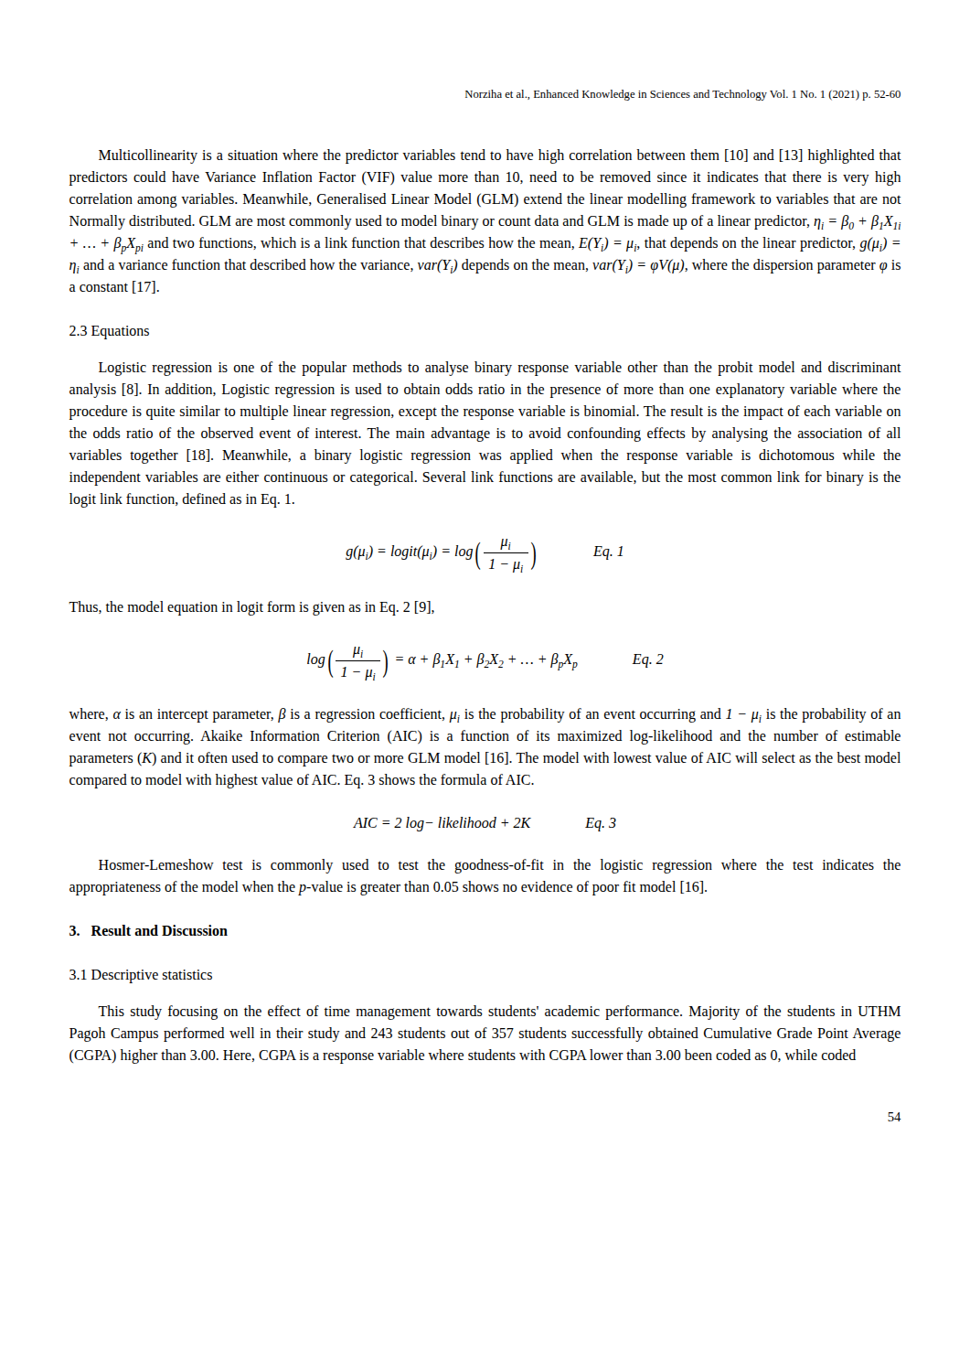Norziha et al., Enhanced Knowledge in Sciences and Technology Vol. 1 No. 1 (2021) p. 52-60
Multicollinearity is a situation where the predictor variables tend to have high correlation between them [10] and [13] highlighted that predictors could have Variance Inflation Factor (VIF) value more than 10, need to be removed since it indicates that there is very high correlation among variables. Meanwhile, Generalised Linear Model (GLM) extend the linear modelling framework to variables that are not Normally distributed. GLM are most commonly used to model binary or count data and GLM is made up of a linear predictor, ηi = β0 + β1X1i + … + βpXpi and two functions, which is a link function that describes how the mean, E(Yi) = μi, that depends on the linear predictor, g(μi) = ηi and a variance function that described how the variance, var(Yi) depends on the mean, var(Yi) = φV(μ), where the dispersion parameter φ is a constant [17].
2.3 Equations
Logistic regression is one of the popular methods to analyse binary response variable other than the probit model and discriminant analysis [8]. In addition, Logistic regression is used to obtain odds ratio in the presence of more than one explanatory variable where the procedure is quite similar to multiple linear regression, except the response variable is binomial. The result is the impact of each variable on the odds ratio of the observed event of interest. The main advantage is to avoid confounding effects by analysing the association of all variables together [18]. Meanwhile, a binary logistic regression was applied when the response variable is dichotomous while the independent variables are either continuous or categorical. Several link functions are available, but the most common link for binary is the logit link function, defined as in Eq. 1.
g(μi) = logit(μi) = log(μi 1 − μi) Eq. 1
Thus, the model equation in logit form is given as in Eq. 2 [9],
log(μi 1 − μi) = α + β1X1 + β2X2 + … + βpXp Eq. 2
where, α is an intercept parameter, β is a regression coefficient, μi is the probability of an event occurring and 1 − μi is the probability of an event not occurring. Akaike Information Criterion (AIC) is a function of its maximized log-likelihood and the number of estimable parameters (K) and it often used to compare two or more GLM model [16]. The model with lowest value of AIC will select as the best model compared to model with highest value of AIC. Eq. 3 shows the formula of AIC.
AIC = 2 log− likelihood + 2K Eq. 3
Hosmer-Lemeshow test is commonly used to test the goodness-of-fit in the logistic regression where the test indicates the appropriateness of the model when the p-value is greater than 0.05 shows no evidence of poor fit model [16].
3. Result and Discussion
3.1 Descriptive statistics
This study focusing on the effect of time management towards students' academic performance. Majority of the students in UTHM Pagoh Campus performed well in their study and 243 students out of 357 students successfully obtained Cumulative Grade Point Average (CGPA) higher than 3.00. Here, CGPA is a response variable where students with CGPA lower than 3.00 been coded as 0, while coded
54